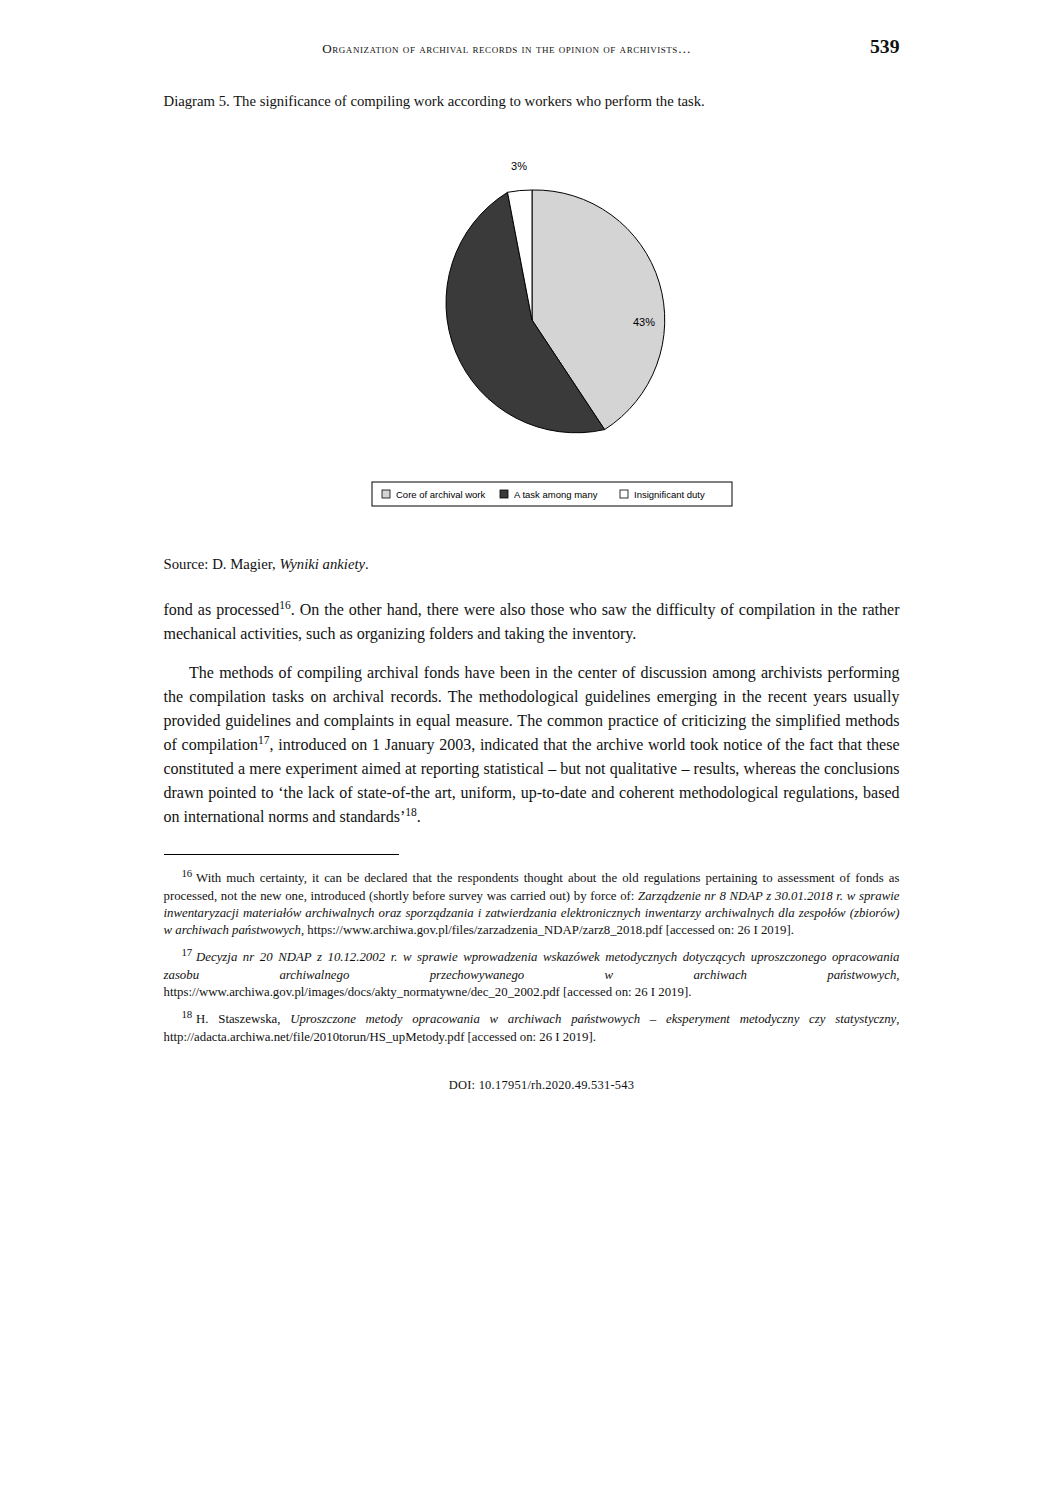Organization of archival records in the opinion of archivists… 539
Diagram 5. The significance of compiling work according to workers who perform the task.
3% 43% 54% Core of archival work A task among many Insignificant duty
Source: D. Magier, Wyniki ankiety.
fond as processed16. On the other hand, there were also those who saw the difficulty of compilation in the rather mechanical activities, such as organizing folders and taking the inventory.
The methods of compiling archival fonds have been in the center of discussion among archivists performing the compilation tasks on archival records. The methodological guidelines emerging in the recent years usually provided guidelines and complaints in equal measure. The common practice of criticizing the simplified methods of compilation17, introduced on 1 January 2003, indicated that the archive world took notice of the fact that these constituted a mere experiment aimed at reporting statistical – but not qualitative – results, whereas the conclusions drawn pointed to ‘the lack of state-of-the art, uniform, up-to-date and coherent methodological regulations, based on international norms and standards’18.
16 With much certainty, it can be declared that the respondents thought about the old regulations pertaining to assessment of fonds as processed, not the new one, introduced (shortly before survey was carried out) by force of: Zarządzenie nr 8 NDAP z 30.01.2018 r. w sprawie inwentaryzacji materiałów archiwalnych oraz sporządzania i zatwierdzania elektronicznych inwentarzy archiwalnych dla zespołów (zbiorów) w archiwach państwowych, https://www.archiwa.gov.pl/files/zarzadzenia_NDAP/zarz8_2018.pdf [accessed on: 26 I 2019].
17 Decyzja nr 20 NDAP z 10.12.2002 r. w sprawie wprowadzenia wskazówek metodycznych dotyczących uproszczonego opracowania zasobu archiwalnego przechowywanego w archiwach państwowych, https://www.archiwa.gov.pl/images/docs/akty_normatywne/dec_20_2002.pdf [accessed on: 26 I 2019].
18 H. Staszewska, Uproszczone metody opracowania w archiwach państwowych – eksperyment metodyczny czy statystyczny, http://adacta.archiwa.net/file/2010torun/HS_upMetody.pdf [accessed on: 26 I 2019].
DOI: 10.17951/rh.2020.49.531-543